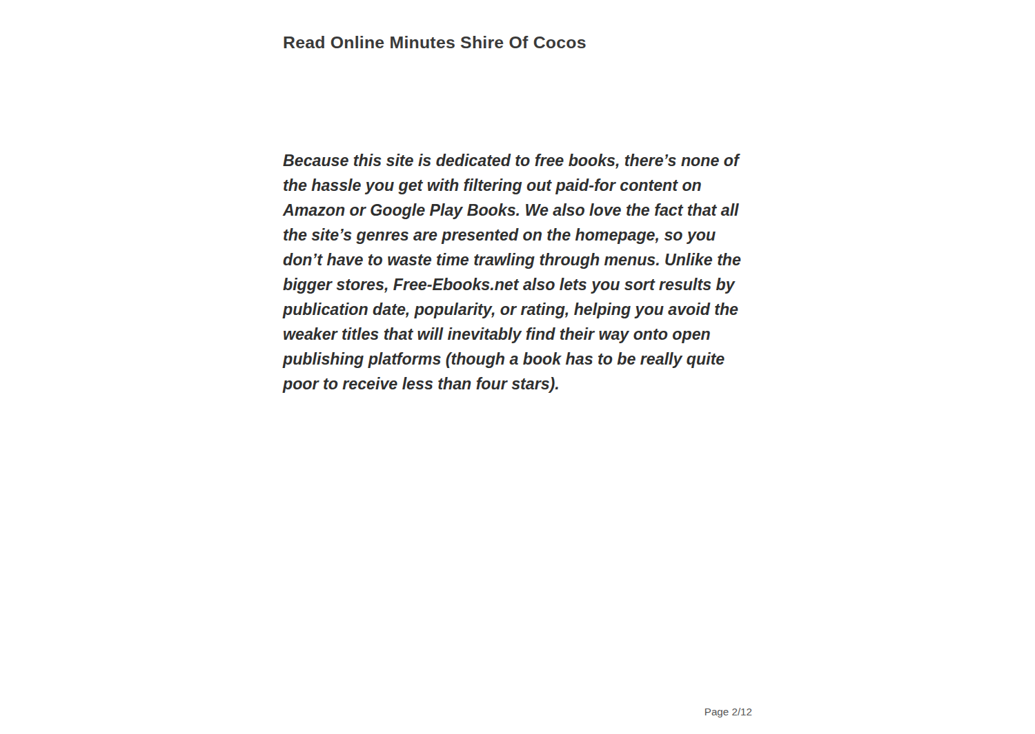Read Online Minutes Shire Of Cocos
Because this site is dedicated to free books, there’s none of the hassle you get with filtering out paid-for content on Amazon or Google Play Books. We also love the fact that all the site’s genres are presented on the homepage, so you don’t have to waste time trawling through menus. Unlike the bigger stores, Free-Ebooks.net also lets you sort results by publication date, popularity, or rating, helping you avoid the weaker titles that will inevitably find their way onto open publishing platforms (though a book has to be really quite poor to receive less than four stars).
Page 2/12